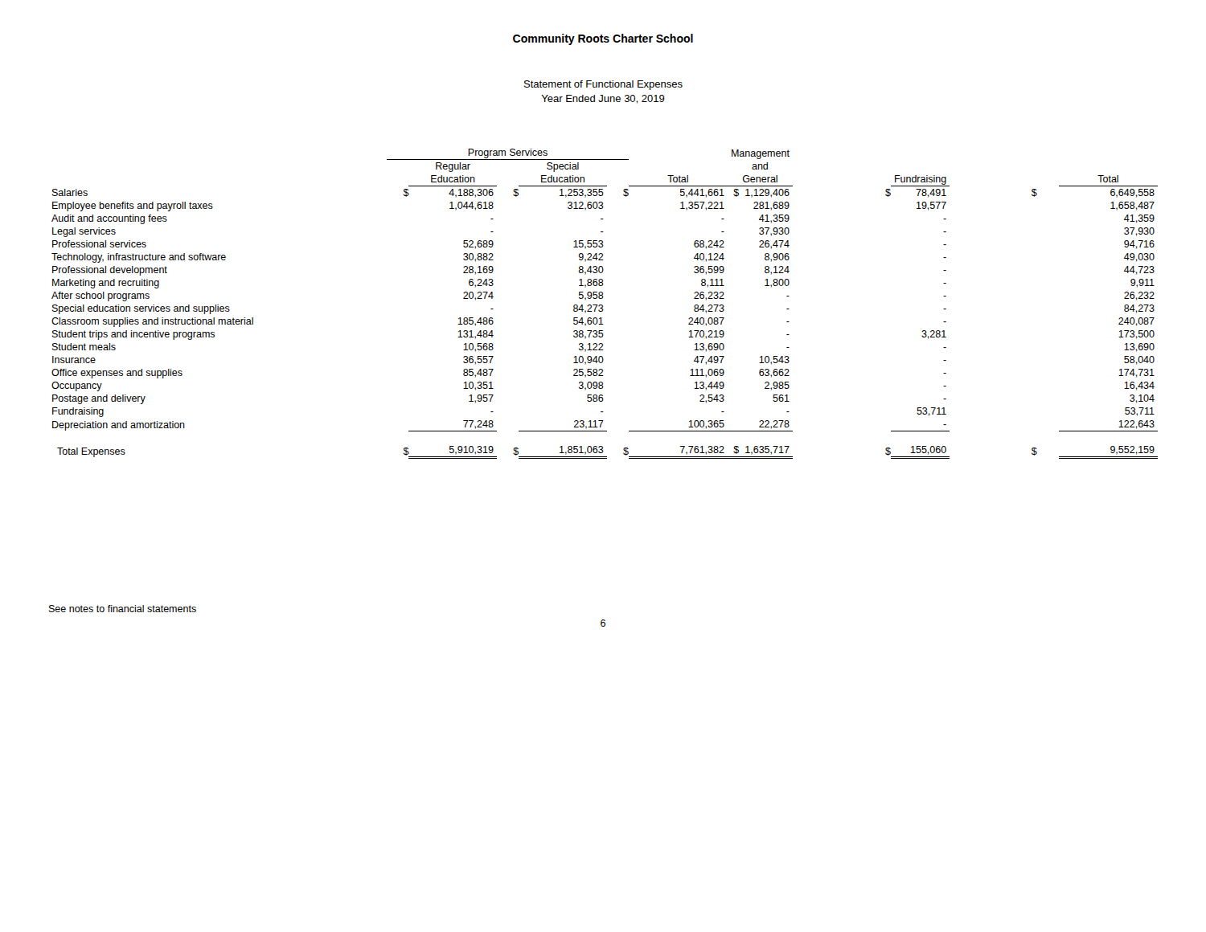Community Roots Charter School
Statement of Functional Expenses
Year Ended June 30, 2019
| | Program Services | | Management | | | | | |
| | | Regular | | Special | | | and | | | | | |
| | | Education | | Education | | Total | General | | Fundraising | | | Total |
| Salaries | $ | 4,188,306 | $ | 1,253,355 | $ | 5,441,661 | $ 1,129,406 | $ | 78,491 | $ | | 6,649,558 |
| Employee benefits and payroll taxes | | 1,044,618 | | 312,603 | | 1,357,221 | 281,689 | | 19,577 | | | 1,658,487 |
| Audit and accounting fees | | - | | - | | - | 41,359 | | - | | | 41,359 |
| Legal services | | - | | - | | - | 37,930 | | - | | | 37,930 |
| Professional services | | 52,689 | | 15,553 | | 68,242 | 26,474 | | - | | | 94,716 |
| Technology, infrastructure and software | | 30,882 | | 9,242 | | 40,124 | 8,906 | | - | | | 49,030 |
| Professional development | | 28,169 | | 8,430 | | 36,599 | 8,124 | | - | | | 44,723 |
| Marketing and recruiting | | 6,243 | | 1,868 | | 8,111 | 1,800 | | - | | | 9,911 |
| After school programs | | 20,274 | | 5,958 | | 26,232 | - | | - | | | 26,232 |
| Special education services and supplies | | - | | 84,273 | | 84,273 | - | | - | | | 84,273 |
| Classroom supplies and instructional material | | 185,486 | | 54,601 | | 240,087 | - | | - | | | 240,087 |
| Student trips and incentive programs | | 131,484 | | 38,735 | | 170,219 | - | | 3,281 | | | 173,500 |
| Student meals | | 10,568 | | 3,122 | | 13,690 | - | | - | | | 13,690 |
| Insurance | | 36,557 | | 10,940 | | 47,497 | 10,543 | | - | | | 58,040 |
| Office expenses and supplies | | 85,487 | | 25,582 | | 111,069 | 63,662 | | - | | | 174,731 |
| Occupancy | | 10,351 | | 3,098 | | 13,449 | 2,985 | | - | | | 16,434 |
| Postage and delivery | | 1,957 | | 586 | | 2,543 | 561 | | - | | | 3,104 |
| Fundraising | | - | | - | | - | - | | 53,711 | | | 53,711 |
| Depreciation and amortization | | 77,248 | | 23,117 | | 100,365 | 22,278 | | - | | | 122,643 |
| Total Expenses | $ | 5,910,319 | $ | 1,851,063 | $ | 7,761,382 | $ 1,635,717 | $ | 155,060 | $ | | 9,552,159 |
See notes to financial statements
6